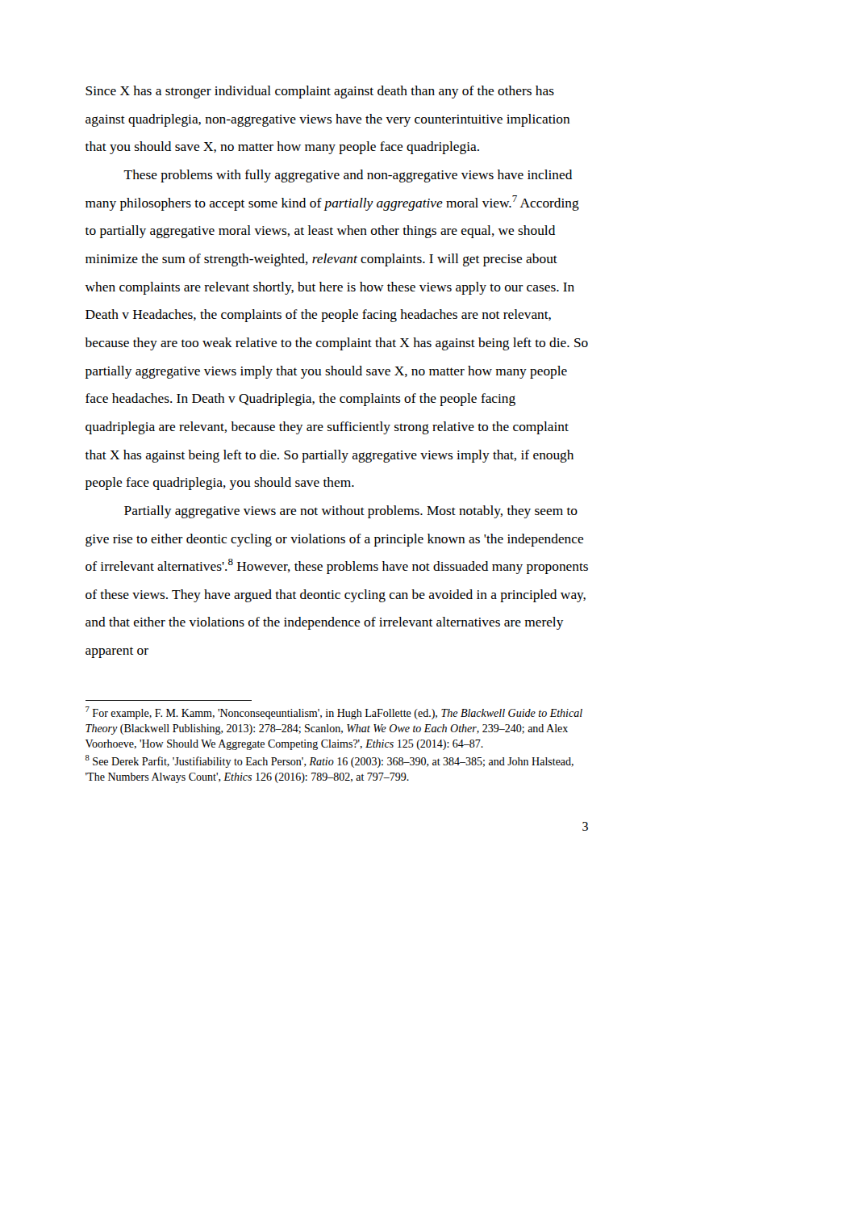Since X has a stronger individual complaint against death than any of the others has against quadriplegia, non-aggregative views have the very counterintuitive implication that you should save X, no matter how many people face quadriplegia.
These problems with fully aggregative and non-aggregative views have inclined many philosophers to accept some kind of partially aggregative moral view.7 According to partially aggregative moral views, at least when other things are equal, we should minimize the sum of strength-weighted, relevant complaints. I will get precise about when complaints are relevant shortly, but here is how these views apply to our cases. In Death v Headaches, the complaints of the people facing headaches are not relevant, because they are too weak relative to the complaint that X has against being left to die. So partially aggregative views imply that you should save X, no matter how many people face headaches. In Death v Quadriplegia, the complaints of the people facing quadriplegia are relevant, because they are sufficiently strong relative to the complaint that X has against being left to die. So partially aggregative views imply that, if enough people face quadriplegia, you should save them.
Partially aggregative views are not without problems. Most notably, they seem to give rise to either deontic cycling or violations of a principle known as 'the independence of irrelevant alternatives'.8 However, these problems have not dissuaded many proponents of these views. They have argued that deontic cycling can be avoided in a principled way, and that either the violations of the independence of irrelevant alternatives are merely apparent or
7 For example, F. M. Kamm, 'Nonconseqeuntialism', in Hugh LaFollette (ed.), The Blackwell Guide to Ethical Theory (Blackwell Publishing, 2013): 278–284; Scanlon, What We Owe to Each Other, 239–240; and Alex Voorhoeve, 'How Should We Aggregate Competing Claims?', Ethics 125 (2014): 64–87.
8 See Derek Parfit, 'Justifiability to Each Person', Ratio 16 (2003): 368–390, at 384–385; and John Halstead, 'The Numbers Always Count', Ethics 126 (2016): 789–802, at 797–799.
3